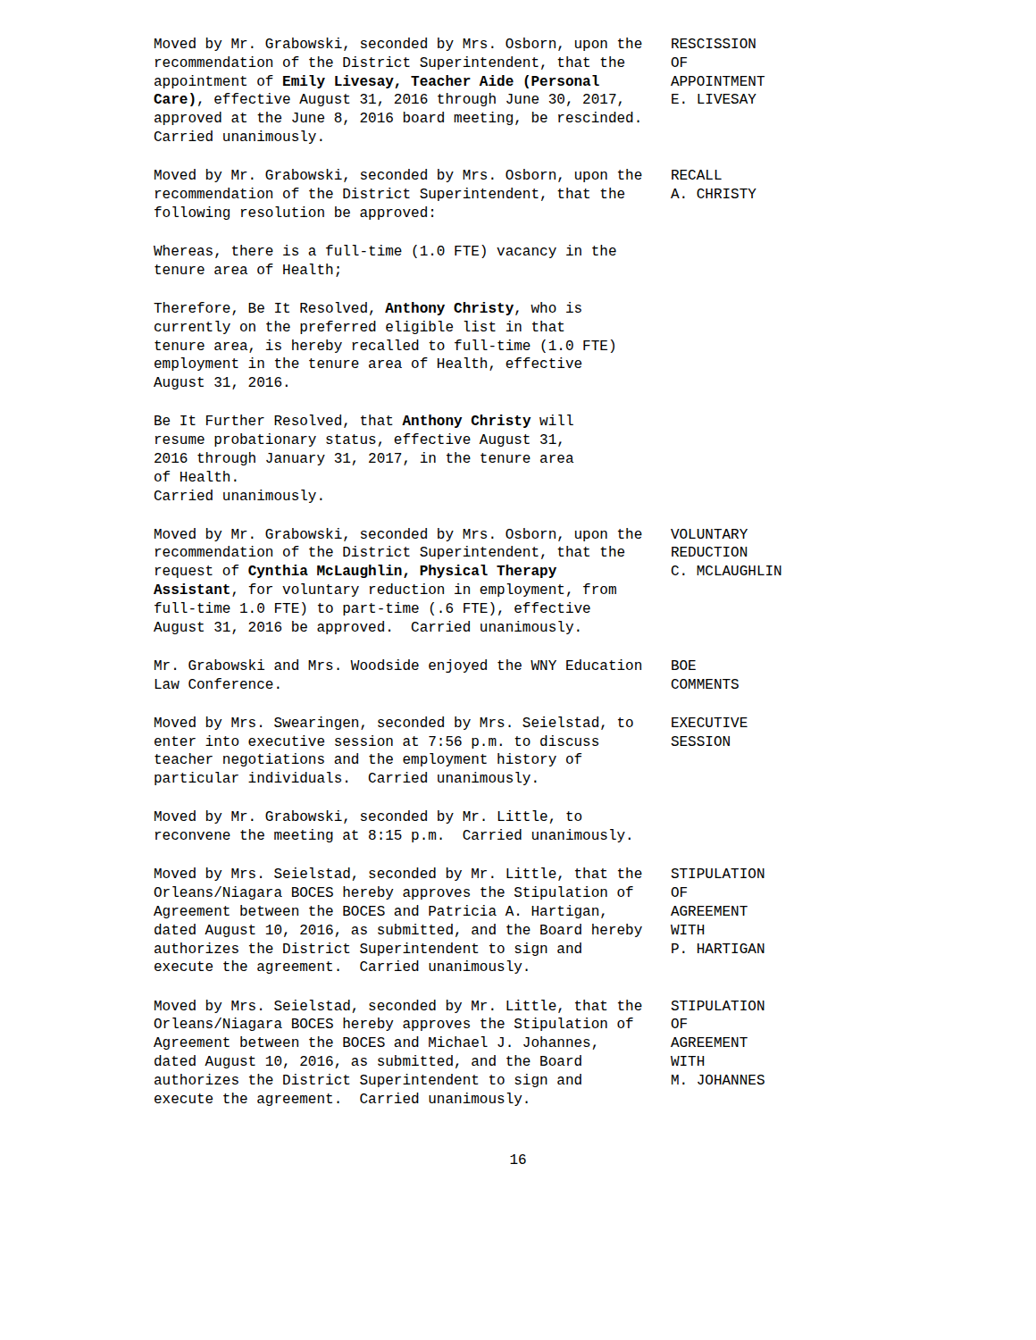Moved by Mr. Grabowski, seconded by Mrs. Osborn, upon the recommendation of the District Superintendent, that the appointment of Emily Livesay, Teacher Aide (Personal Care), effective August 31, 2016 through June 30, 2017, approved at the June 8, 2016 board meeting, be rescinded. Carried unanimously.
RESCISSION OF APPOINTMENT E. LIVESAY
Moved by Mr. Grabowski, seconded by Mrs. Osborn, upon the recommendation of the District Superintendent, that the following resolution be approved:
RECALL A. CHRISTY
Whereas, there is a full-time (1.0 FTE) vacancy in the tenure area of Health;
Therefore, Be It Resolved, Anthony Christy, who is currently on the preferred eligible list in that tenure area, is hereby recalled to full-time (1.0 FTE) employment in the tenure area of Health, effective August 31, 2016.
Be It Further Resolved, that Anthony Christy will resume probationary status, effective August 31, 2016 through January 31, 2017, in the tenure area of Health. Carried unanimously.
Moved by Mr. Grabowski, seconded by Mrs. Osborn, upon the recommendation of the District Superintendent, that the request of Cynthia McLaughlin, Physical Therapy Assistant, for voluntary reduction in employment, from full-time 1.0 FTE) to part-time (.6 FTE), effective August 31, 2016 be approved. Carried unanimously.
VOLUNTARY REDUCTION C. MCLAUGHLIN
Mr. Grabowski and Mrs. Woodside enjoyed the WNY Education Law Conference.
BOE COMMENTS
Moved by Mrs. Swearingen, seconded by Mrs. Seielstad, to enter into executive session at 7:56 p.m. to discuss teacher negotiations and the employment history of particular individuals. Carried unanimously.
EXECUTIVE SESSION
Moved by Mr. Grabowski, seconded by Mr. Little, to reconvene the meeting at 8:15 p.m. Carried unanimously.
Moved by Mrs. Seielstad, seconded by Mr. Little, that the Orleans/Niagara BOCES hereby approves the Stipulation of Agreement between the BOCES and Patricia A. Hartigan, dated August 10, 2016, as submitted, and the Board hereby authorizes the District Superintendent to sign and execute the agreement. Carried unanimously.
STIPULATION OF AGREEMENT WITH P. HARTIGAN
Moved by Mrs. Seielstad, seconded by Mr. Little, that the Orleans/Niagara BOCES hereby approves the Stipulation of Agreement between the BOCES and Michael J. Johannes, dated August 10, 2016, as submitted, and the Board authorizes the District Superintendent to sign and execute the agreement. Carried unanimously.
STIPULATION OF AGREEMENT WITH M. JOHANNES
16